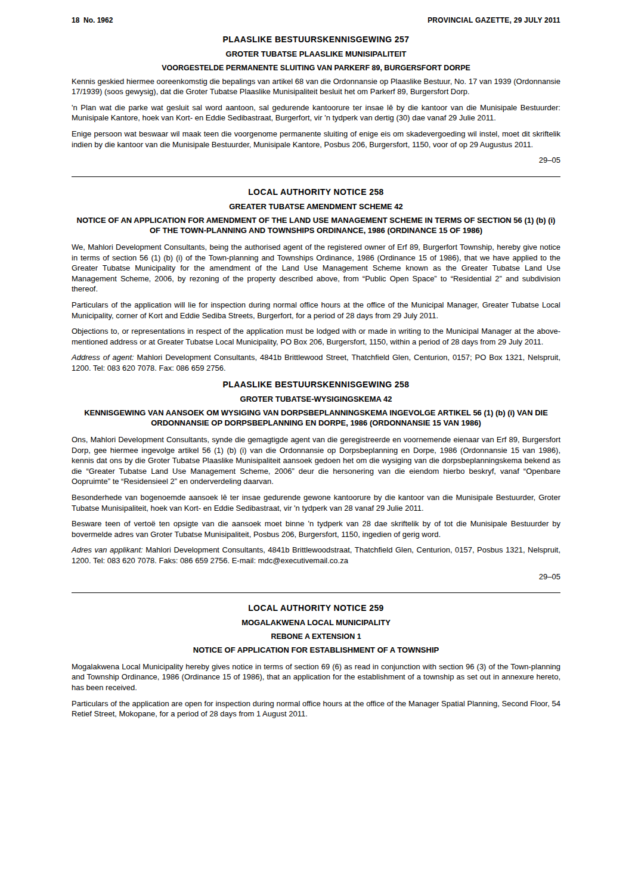18 No. 1962 PROVINCIAL GAZETTE, 29 JULY 2011
PLAASLIKE BESTUURSKENNISGEWING 257
GROTER TUBATSE PLAASLIKE MUNISIPALITEIT
VOORGESTELDE PERMANENTE SLUITING VAN PARKERF 89, BURGERSFORT DORPE
Kennis geskied hiermee ooreenkomstig die bepalings van artikel 68 van die Ordonnansie op Plaaslike Bestuur, No. 17 van 1939 (Ordonnansie 17/1939) (soos gewysig), dat die Groter Tubatse Plaaslike Munisipaliteit besluit het om Parkerf 89, Burgersfort Dorp.
'n Plan wat die parke wat gesluit sal word aantoon, sal gedurende kantoorure ter insae lê by die kantoor van die Munisipale Bestuurder: Munisipale Kantore, hoek van Kort- en Eddie Sedibastraat, Burgerfort, vir 'n tydperk van dertig (30) dae vanaf 29 Julie 2011.
Enige persoon wat beswaar wil maak teen die voorgenome permanente sluiting of enige eis om skadevergoeding wil instel, moet dit skriftelik indien by die kantoor van die Munisipale Bestuurder, Munisipale Kantore, Posbus 206, Burgersfort, 1150, voor of op 29 Augustus 2011.
29–05
LOCAL AUTHORITY NOTICE 258
GREATER TUBATSE AMENDMENT SCHEME 42
NOTICE OF AN APPLICATION FOR AMENDMENT OF THE LAND USE MANAGEMENT SCHEME IN TERMS OF SECTION 56 (1) (b) (i) OF THE TOWN-PLANNING AND TOWNSHIPS ORDINANCE, 1986 (ORDINANCE 15 OF 1986)
We, Mahlori Development Consultants, being the authorised agent of the registered owner of Erf 89, Burgerfort Township, hereby give notice in terms of section 56 (1) (b) (i) of the Town-planning and Townships Ordinance, 1986 (Ordinance 15 of 1986), that we have applied to the Greater Tubatse Municipality for the amendment of the Land Use Management Scheme known as the Greater Tubatse Land Use Management Scheme, 2006, by rezoning of the property described above, from “Public Open Space” to “Residential 2” and subdivision thereof.
Particulars of the application will lie for inspection during normal office hours at the office of the Municipal Manager, Greater Tubatse Local Municipality, corner of Kort and Eddie Sediba Streets, Burgerfort, for a period of 28 days from 29 July 2011.
Objections to, or representations in respect of the application must be lodged with or made in writing to the Municipal Manager at the above-mentioned address or at Greater Tubatse Local Municipality, PO Box 206, Burgersfort, 1150, within a period of 28 days from 29 July 2011.
Address of agent: Mahlori Development Consultants, 4841b Brittlewood Street, Thatchfield Glen, Centurion, 0157; PO Box 1321, Nelspruit, 1200. Tel: 083 620 7078. Fax: 086 659 2756.
PLAASLIKE BESTUURSKENNISGEWING 258
GROTER TUBATSE-WYSIGINGSKEMA 42
KENNISGEWING VAN AANSOEK OM WYSIGING VAN DORPSBEPLANNINGSKEMA INGEVOLGE ARTIKEL 56 (1) (b) (i) VAN DIE ORDONNANSIE OP DORPSBEPLANNING EN DORPE, 1986 (ORDONNANSIE 15 VAN 1986)
Ons, Mahlori Development Consultants, synde die gemagtigde agent van die geregistreerde en voornemende eienaar van Erf 89, Burgersfort Dorp, gee hiermee ingevolge artikel 56 (1) (b) (i) van die Ordonnansie op Dorpsbeplanning en Dorpe, 1986 (Ordonnansie 15 van 1986), kennis dat ons by die Groter Tubatse Plaaslike Munisipaliteit aansoek gedoen het om die wysiging van die dorpsbeplanningskema bekend as die “Greater Tubatse Land Use Management Scheme, 2006” deur die hersonering van die eiendom hierbo beskryf, vanaf “Openbare Oopruimte” te “Residensieel 2” en onderverdeling daarvan.
Besonderhede van bogenoemde aansoek lê ter insae gedurende gewone kantoorure by die kantoor van die Munisipale Bestuurder, Groter Tubatse Munisipaliteit, hoek van Kort- en Eddie Sedibastraat, vir 'n tydperk van 28 vanaf 29 Julie 2011.
Besware teen of vertoë ten opsigte van die aansoek moet binne 'n tydperk van 28 dae skriftelik by of tot die Munisipale Bestuurder by bovermelde adres van Groter Tubatse Munisipaliteit, Posbus 206, Burgersfort, 1150, ingedien of gerig word.
Adres van applikant: Mahlori Development Consultants, 4841b Brittlewoodstraat, Thatchfield Glen, Centurion, 0157, Posbus 1321, Nelspruit, 1200. Tel: 083 620 7078. Faks: 086 659 2756. E-mail: mdc@executivemail.co.za
29–05
LOCAL AUTHORITY NOTICE 259
MOGALAKWENA LOCAL MUNICIPALITY
REBONE A EXTENSION 1
NOTICE OF APPLICATION FOR ESTABLISHMENT OF A TOWNSHIP
Mogalakwena Local Municipality hereby gives notice in terms of section 69 (6) as read in conjunction with section 96 (3) of the Town-planning and Township Ordinance, 1986 (Ordinance 15 of 1986), that an application for the establishment of a township as set out in annexure hereto, has been received.
Particulars of the application are open for inspection during normal office hours at the office of the Manager Spatial Planning, Second Floor, 54 Retief Street, Mokopane, for a period of 28 days from 1 August 2011.